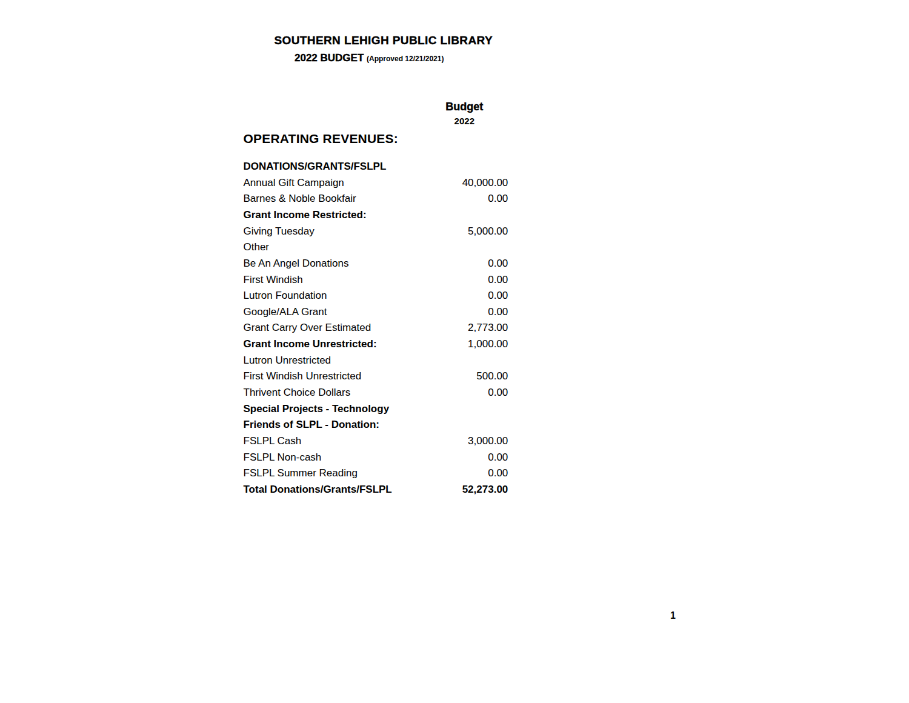SOUTHERN LEHIGH PUBLIC LIBRARY
2022 BUDGET (Approved 12/21/2021)
| | Budget |
| | 2022 |
| OPERATING REVENUES: |
| DONATIONS/GRANTS/FSLPL | |
| Annual Gift Campaign | 40,000.00 |
| Barnes & Noble Bookfair | 0.00 |
| Grant Income Restricted: | |
| Giving Tuesday | 5,000.00 |
| Other | |
| Be An Angel Donations | 0.00 |
| First Windish | 0.00 |
| Lutron Foundation | 0.00 |
| Google/ALA Grant | 0.00 |
| Grant Carry Over Estimated | 2,773.00 |
| Grant Income Unrestricted: | 1,000.00 |
| Lutron Unrestricted | |
| First Windish Unrestricted | 500.00 |
| Thrivent Choice Dollars | 0.00 |
| Special Projects - Technology | |
| Friends of SLPL - Donation: | |
| FSLPL Cash | 3,000.00 |
| FSLPL Non-cash | 0.00 |
| FSLPL Summer Reading | 0.00 |
| Total Donations/Grants/FSLPL | 52,273.00 |
1